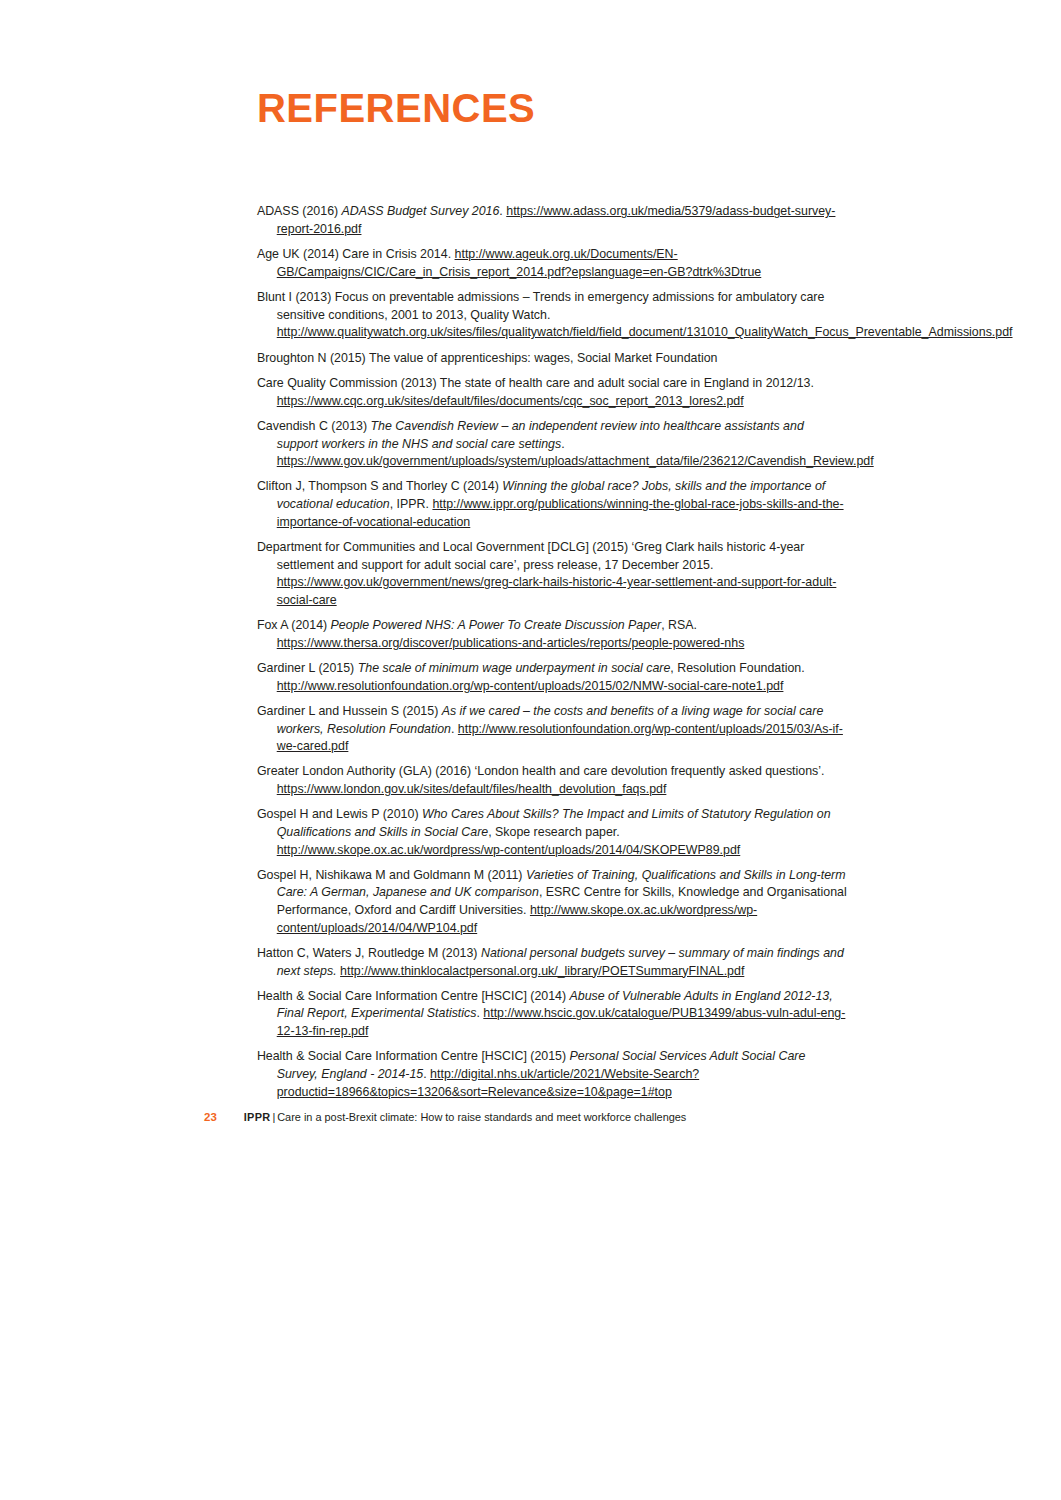REFERENCES
ADASS (2016) ADASS Budget Survey 2016. https://www.adass.org.uk/media/5379/adass-budget-survey-report-2016.pdf
Age UK (2014) Care in Crisis 2014. http://www.ageuk.org.uk/Documents/EN-GB/Campaigns/CIC/Care_in_Crisis_report_2014.pdf?epslanguage=en-GB?dtrk%3Dtrue
Blunt I (2013) Focus on preventable admissions – Trends in emergency admissions for ambulatory care sensitive conditions, 2001 to 2013, Quality Watch. http://www.qualitywatch.org.uk/sites/files/qualitywatch/field/field_document/131010_QualityWatch_Focus_Preventable_Admissions.pdf
Broughton N (2015) The value of apprenticeships: wages, Social Market Foundation
Care Quality Commission (2013) The state of health care and adult social care in England in 2012/13. https://www.cqc.org.uk/sites/default/files/documents/cqc_soc_report_2013_lores2.pdf
Cavendish C (2013) The Cavendish Review – an independent review into healthcare assistants and support workers in the NHS and social care settings. https://www.gov.uk/government/uploads/system/uploads/attachment_data/file/236212/Cavendish_Review.pdf
Clifton J, Thompson S and Thorley C (2014) Winning the global race? Jobs, skills and the importance of vocational education, IPPR. http://www.ippr.org/publications/winning-the-global-race-jobs-skills-and-the-importance-of-vocational-education
Department for Communities and Local Government [DCLG] (2015) ‘Greg Clark hails historic 4-year settlement and support for adult social care’, press release, 17 December 2015. https://www.gov.uk/government/news/greg-clark-hails-historic-4-year-settlement-and-support-for-adult-social-care
Fox A (2014) People Powered NHS: A Power To Create Discussion Paper, RSA. https://www.thersa.org/discover/publications-and-articles/reports/people-powered-nhs
Gardiner L (2015) The scale of minimum wage underpayment in social care, Resolution Foundation. http://www.resolutionfoundation.org/wp-content/uploads/2015/02/NMW-social-care-note1.pdf
Gardiner L and Hussein S (2015) As if we cared – the costs and benefits of a living wage for social care workers, Resolution Foundation. http://www.resolutionfoundation.org/wp-content/uploads/2015/03/As-if-we-cared.pdf
Greater London Authority (GLA) (2016) ‘London health and care devolution frequently asked questions’. https://www.london.gov.uk/sites/default/files/health_devolution_faqs.pdf
Gospel H and Lewis P (2010) Who Cares About Skills? The Impact and Limits of Statutory Regulation on Qualifications and Skills in Social Care, Skope research paper. http://www.skope.ox.ac.uk/wordpress/wp-content/uploads/2014/04/SKOPEWP89.pdf
Gospel H, Nishikawa M and Goldmann M (2011) Varieties of Training, Qualifications and Skills in Long-term Care: A German, Japanese and UK comparison, ESRC Centre for Skills, Knowledge and Organisational Performance, Oxford and Cardiff Universities. http://www.skope.ox.ac.uk/wordpress/wp-content/uploads/2014/04/WP104.pdf
Hatton C, Waters J, Routledge M (2013) National personal budgets survey – summary of main findings and next steps. http://www.thinklocalactpersonal.org.uk/_library/POETSummaryFINAL.pdf
Health & Social Care Information Centre [HSCIC] (2014) Abuse of Vulnerable Adults in England 2012-13, Final Report, Experimental Statistics. http://www.hscic.gov.uk/catalogue/PUB13499/abus-vuln-adul-eng-12-13-fin-rep.pdf
Health & Social Care Information Centre [HSCIC] (2015) Personal Social Services Adult Social Care Survey, England - 2014-15. http://digital.nhs.uk/article/2021/Website-Search?productid=18966&topics=13206&sort=Relevance&size=10&page=1#top
23 IPPR|Care in a post-Brexit climate: How to raise standards and meet workforce challenges